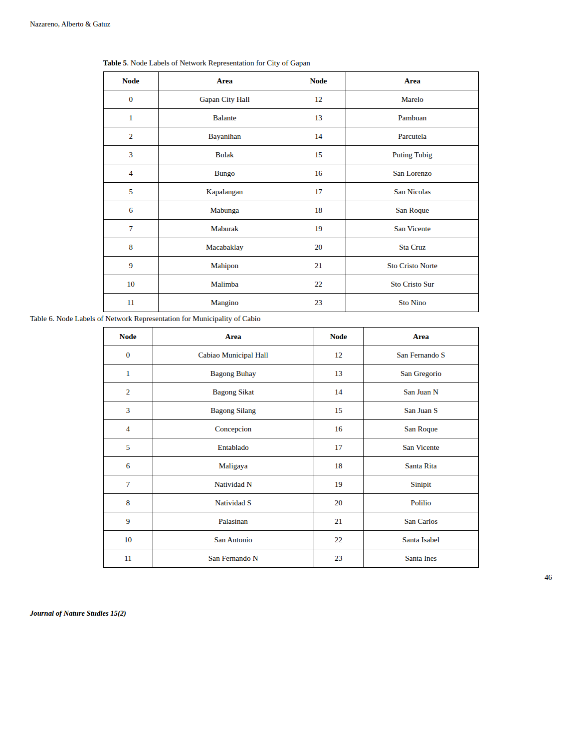Nazareno, Alberto & Gatuz
Table 5. Node Labels of Network Representation for City of Gapan
| Node | Area | Node | Area |
| --- | --- | --- | --- |
| 0 | Gapan City Hall | 12 | Marelo |
| 1 | Balante | 13 | Pambuan |
| 2 | Bayanihan | 14 | Parcutela |
| 3 | Bulak | 15 | Puting Tubig |
| 4 | Bungo | 16 | San Lorenzo |
| 5 | Kapalangan | 17 | San Nicolas |
| 6 | Mabunga | 18 | San Roque |
| 7 | Maburak | 19 | San Vicente |
| 8 | Macabaklay | 20 | Sta Cruz |
| 9 | Mahipon | 21 | Sto Cristo Norte |
| 10 | Malimba | 22 | Sto Cristo Sur |
| 11 | Mangino | 23 | Sto Nino |
Table 6. Node Labels of Network Representation for Municipality of Cabio
| Node | Area | Node | Area |
| --- | --- | --- | --- |
| 0 | Cabiao Municipal Hall | 12 | San Fernando S |
| 1 | Bagong Buhay | 13 | San Gregorio |
| 2 | Bagong Sikat | 14 | San Juan N |
| 3 | Bagong Silang | 15 | San Juan S |
| 4 | Concepcion | 16 | San Roque |
| 5 | Entablado | 17 | San Vicente |
| 6 | Maligaya | 18 | Santa Rita |
| 7 | Natividad N | 19 | Sinipit |
| 8 | Natividad S | 20 | Polilio |
| 9 | Palasinan | 21 | San Carlos |
| 10 | San Antonio | 22 | Santa Isabel |
| 11 | San Fernando N | 23 | Santa Ines |
46
Journal of Nature Studies 15(2)